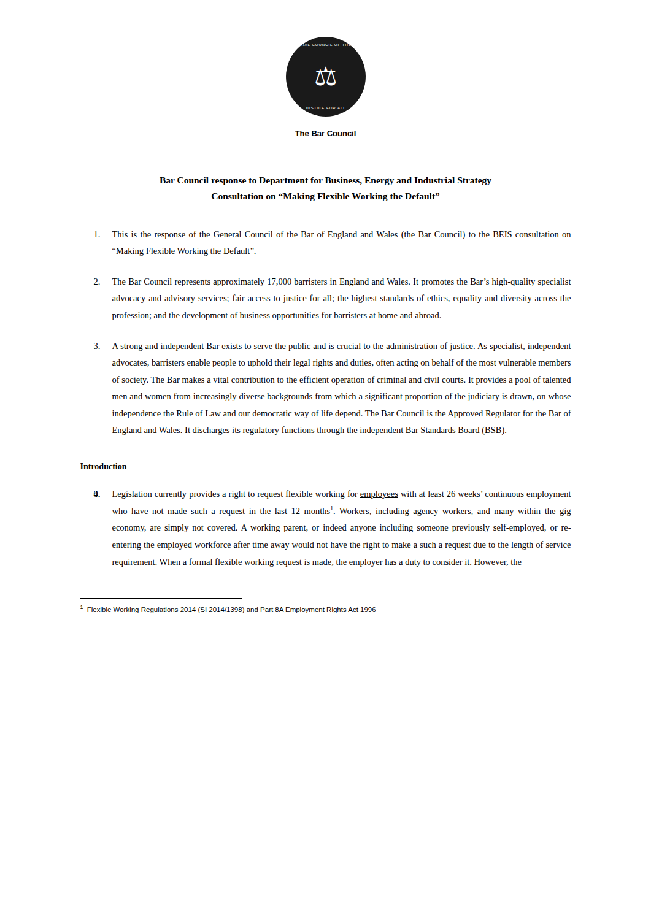GENERAL COUNCIL OF THE BAR
⚖
JUSTICE FOR ALL
The Bar Council
Bar Council response to Department for Business, Energy and Industrial Strategy
Consultation on “Making Flexible Working the Default”
This is the response of the General Council of the Bar of England and Wales (the Bar Council) to the BEIS consultation on “Making Flexible Working the Default”.
The Bar Council represents approximately 17,000 barristers in England and Wales. It promotes the Bar’s high-quality specialist advocacy and advisory services; fair access to justice for all; the highest standards of ethics, equality and diversity across the profession; and the development of business opportunities for barristers at home and abroad.
A strong and independent Bar exists to serve the public and is crucial to the administration of justice. As specialist, independent advocates, barristers enable people to uphold their legal rights and duties, often acting on behalf of the most vulnerable members of society. The Bar makes a vital contribution to the efficient operation of criminal and civil courts. It provides a pool of talented men and women from increasingly diverse backgrounds from which a significant proportion of the judiciary is drawn, on whose independence the Rule of Law and our democratic way of life depend. The Bar Council is the Approved Regulator for the Bar of England and Wales. It discharges its regulatory functions through the independent Bar Standards Board (BSB).
Introduction
4. Legislation currently provides a right to request flexible working for employees with at least 26 weeks’ continuous employment who have not made such a request in the last 12 months1. Workers, including agency workers, and many within the gig economy, are simply not covered. A working parent, or indeed anyone including someone previously self-employed, or re-entering the employed workforce after time away would not have the right to make a such a request due to the length of service requirement. When a formal flexible working request is made, the employer has a duty to consider it. However, the
1 Flexible Working Regulations 2014 (SI 2014/1398) and Part 8A Employment Rights Act 1996